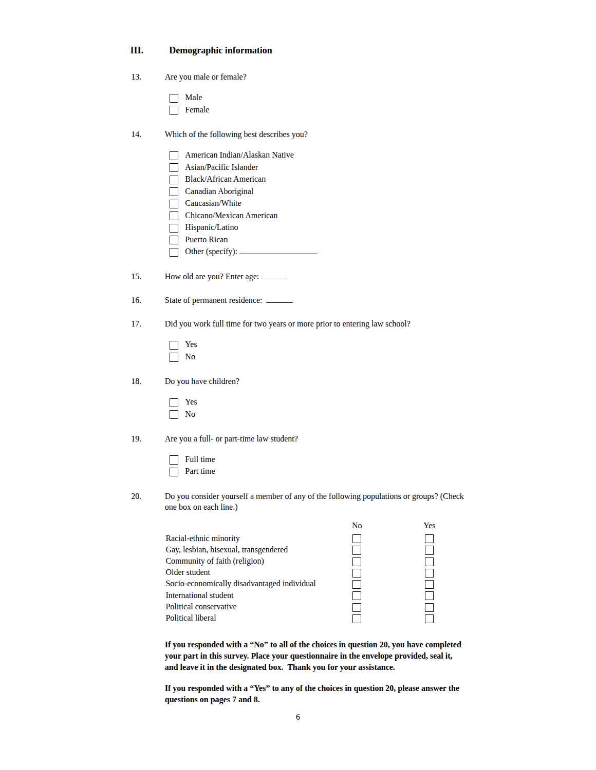III. Demographic information
13.
Are you male or female?
Male
Female
14.
Which of the following best describes you?
American Indian/Alaskan Native
Asian/Pacific Islander
Black/African American
Canadian Aboriginal
Caucasian/White
Chicano/Mexican American
Hispanic/Latino
Puerto Rican
Other (specify):
15.
How old are you? Enter age:
16.
State of permanent residence:
17.
Did you work full time for two years or more prior to entering law school?
Yes
No
18.
Do you have children?
Yes
No
19.
Are you a full- or part-time law student?
Full time
Part time
20.
Do you consider yourself a member of any of the following populations or groups? (Check one box on each line.)
| | No | Yes |
| --- | --- | --- |
| Racial-ethnic minority | | |
| Gay, lesbian, bisexual, transgendered | | |
| Community of faith (religion) | | |
| Older student | | |
| Socio-economically disadvantaged individual | | |
| International student | | |
| Political conservative | | |
| Political liberal | | |
If you responded with a “No” to all of the choices in question 20, you have completed your part in this survey. Place your questionnaire in the envelope provided, seal it, and leave it in the designated box. Thank you for your assistance.
If you responded with a “Yes” to any of the choices in question 20, please answer the questions on pages 7 and 8.
6